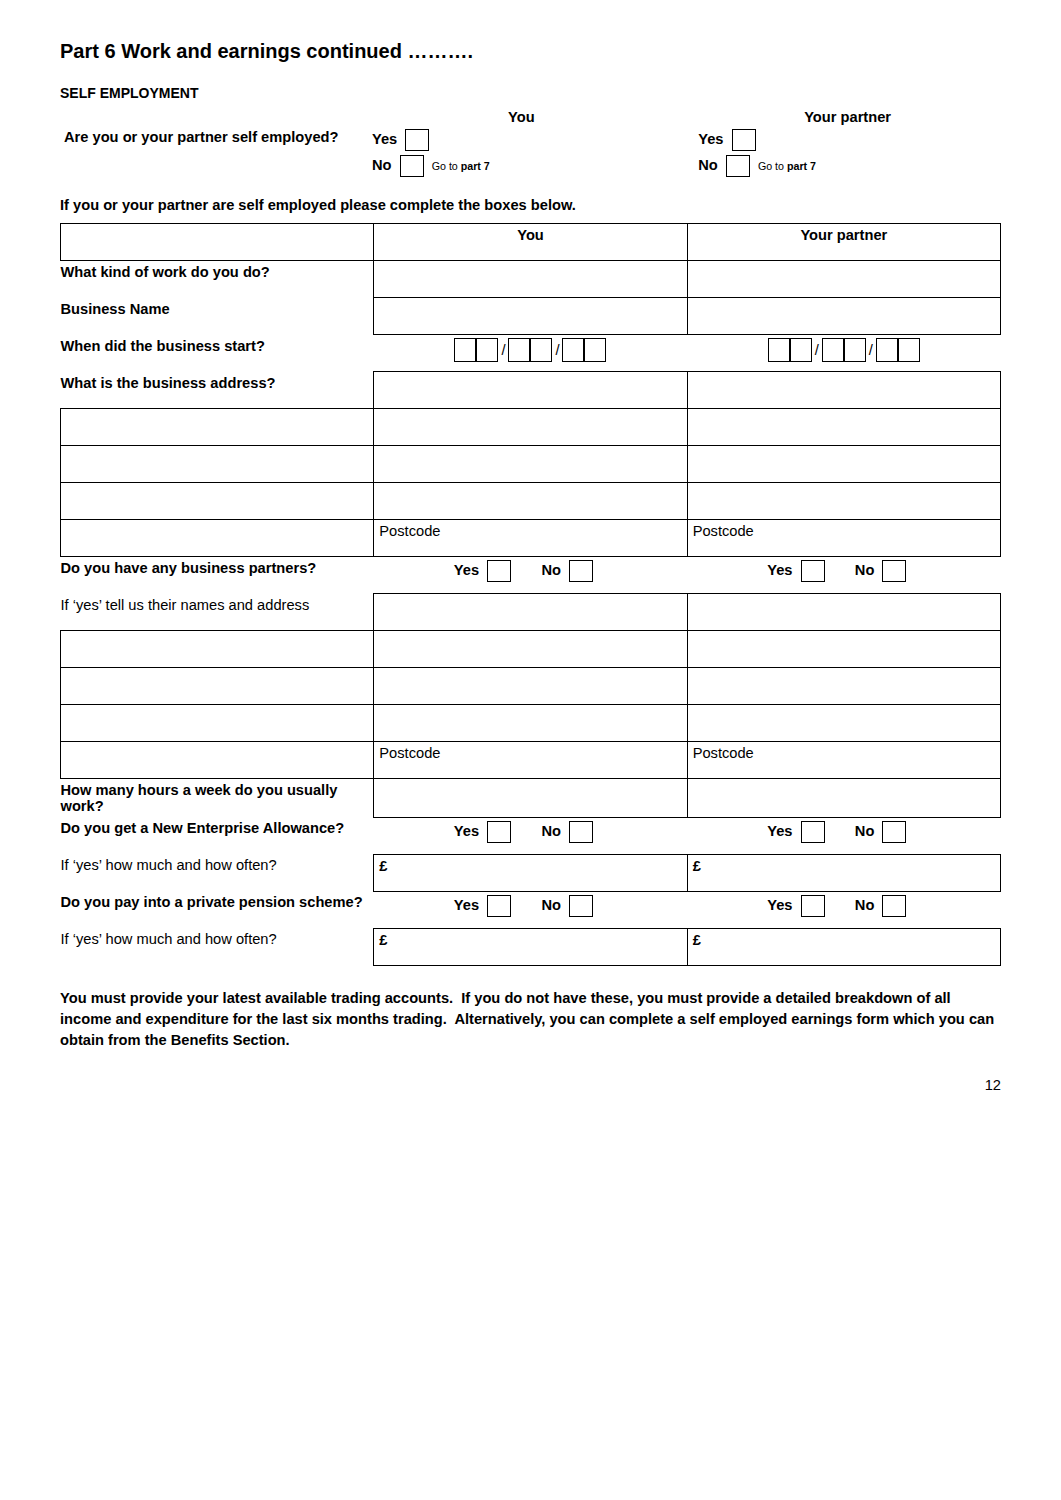Part 6 Work and earnings continued ……….
SELF EMPLOYMENT
| | You | | Your partner |
| Are you or your partner self employed? | Yes | | Yes |
| No Go to part 7 | | No Go to part 7 |
If you or your partner are self employed please complete the boxes below.
| | You | Your partner |
| What kind of work do you do? | | |
| Business Name | | |
| When did the business start? | / / | / / |
| What is the business address? | | |
| | Postcode | Postcode |
| Do you have any business partners? | Yes No | Yes No |
| If ‘yes’ tell us their names and address | | |
| | Postcode | Postcode |
| How many hours a week do you usually work? | | |
| Do you get a New Enterprise Allowance? | Yes No | Yes No |
| If ‘yes’ how much and how often? | £ | £ |
| Do you pay into a private pension scheme? | Yes No | Yes No |
| If ‘yes’ how much and how often? | £ | £ |
You must provide your latest available trading accounts. If you do not have these, you must provide a detailed breakdown of all income and expenditure for the last six months trading. Alternatively, you can complete a self employed earnings form which you can obtain from the Benefits Section.
12